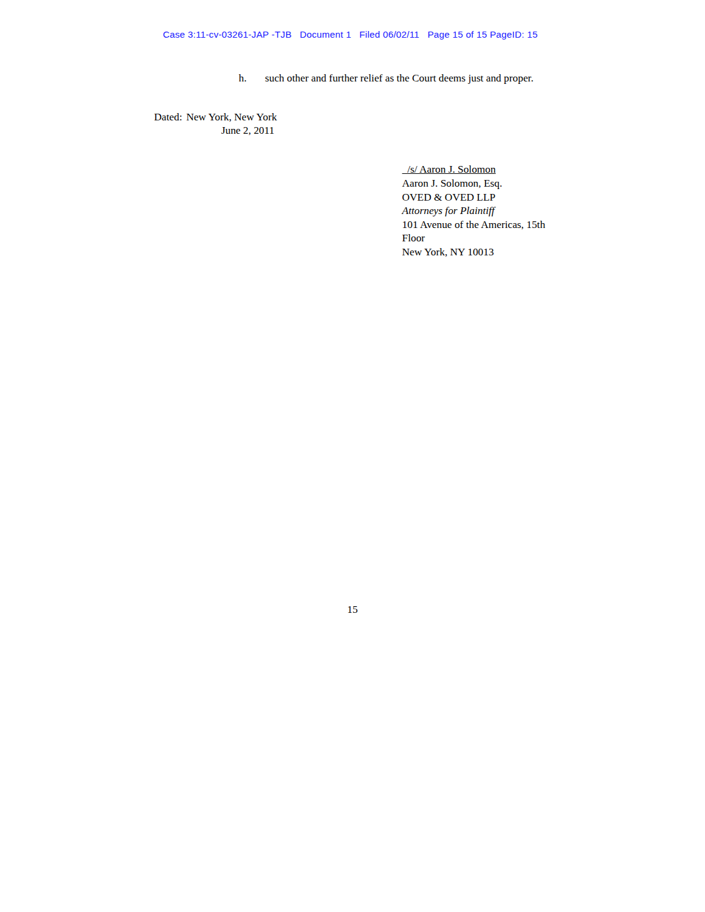Case 3:11-cv-03261-JAP -TJB Document 1 Filed 06/02/11 Page 15 of 15 PageID: 15
h. such other and further relief as the Court deems just and proper.
Dated: New York, New York June 2, 2011
/s/ Aaron J. Solomon
Aaron J. Solomon, Esq.
OVED & OVED LLP
Attorneys for Plaintiff
101 Avenue of the Americas, 15th Floor
New York, NY 10013
15